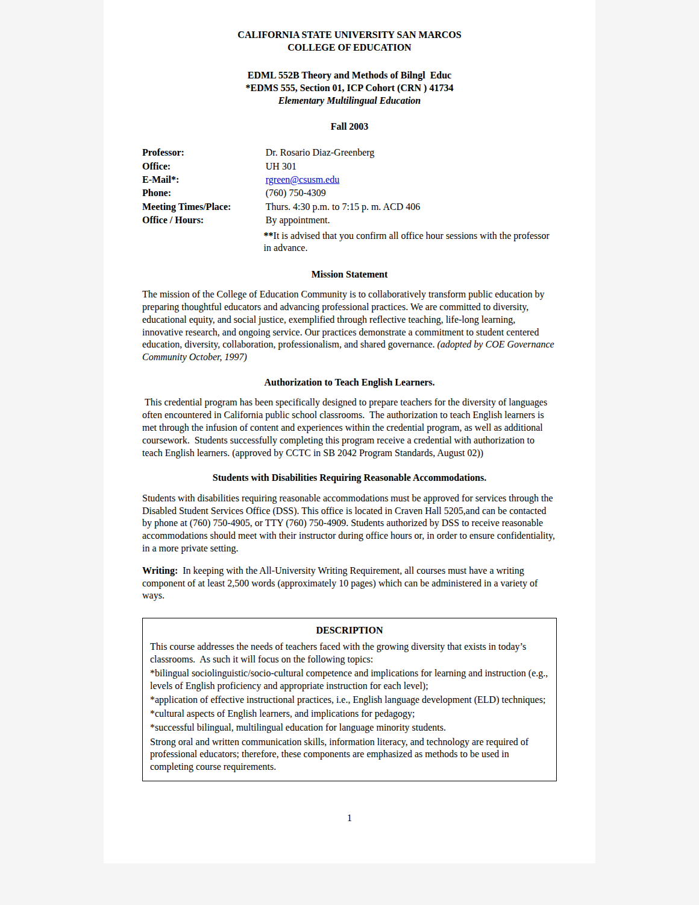California State University San Marcos College of Education
EDML 552B Theory and Methods of Bilngl Educ *EDMS 555, Section 01, ICP Cohort (CRN ) 41734 Elementary Multilingual Education
Fall 2003
| Professor: | Dr. Rosario Diaz-Greenberg |
| Office: | UH 301 |
| E-Mail*: | rgreen@csusm.edu |
| Phone: | (760) 750-4309 |
| Meeting Times/Place: | Thurs. 4:30 p.m. to 7:15 p. m. ACD 406 |
| Office / Hours: | By appointment. |
**It is advised that you confirm all office hour sessions with the professor in advance.
Mission Statement
The mission of the College of Education Community is to collaboratively transform public education by preparing thoughtful educators and advancing professional practices. We are committed to diversity, educational equity, and social justice, exemplified through reflective teaching, life-long learning, innovative research, and ongoing service. Our practices demonstrate a commitment to student centered education, diversity, collaboration, professionalism, and shared governance. (adopted by COE Governance Community October, 1997)
Authorization to Teach English Learners.
This credential program has been specifically designed to prepare teachers for the diversity of languages often encountered in California public school classrooms. The authorization to teach English learners is met through the infusion of content and experiences within the credential program, as well as additional coursework. Students successfully completing this program receive a credential with authorization to teach English learners. (approved by CCTC in SB 2042 Program Standards, August 02))
Students with Disabilities Requiring Reasonable Accommodations.
Students with disabilities requiring reasonable accommodations must be approved for services through the Disabled Student Services Office (DSS). This office is located in Craven Hall 5205,and can be contacted by phone at (760) 750-4905, or TTY (760) 750-4909. Students authorized by DSS to receive reasonable accommodations should meet with their instructor during office hours or, in order to ensure confidentiality, in a more private setting.
Writing: In keeping with the All-University Writing Requirement, all courses must have a writing component of at least 2,500 words (approximately 10 pages) which can be administered in a variety of ways.
Description
This course addresses the needs of teachers faced with the growing diversity that exists in today’s classrooms. As such it will focus on the following topics:
*bilingual sociolinguistic/socio-cultural competence and implications for learning and instruction (e.g., levels of English proficiency and appropriate instruction for each level);
*application of effective instructional practices, i.e., English language development (ELD) techniques;
*cultural aspects of English learners, and implications for pedagogy;
*successful bilingual, multilingual education for language minority students.
Strong oral and written communication skills, information literacy, and technology are required of professional educators; therefore, these components are emphasized as methods to be used in completing course requirements.
1